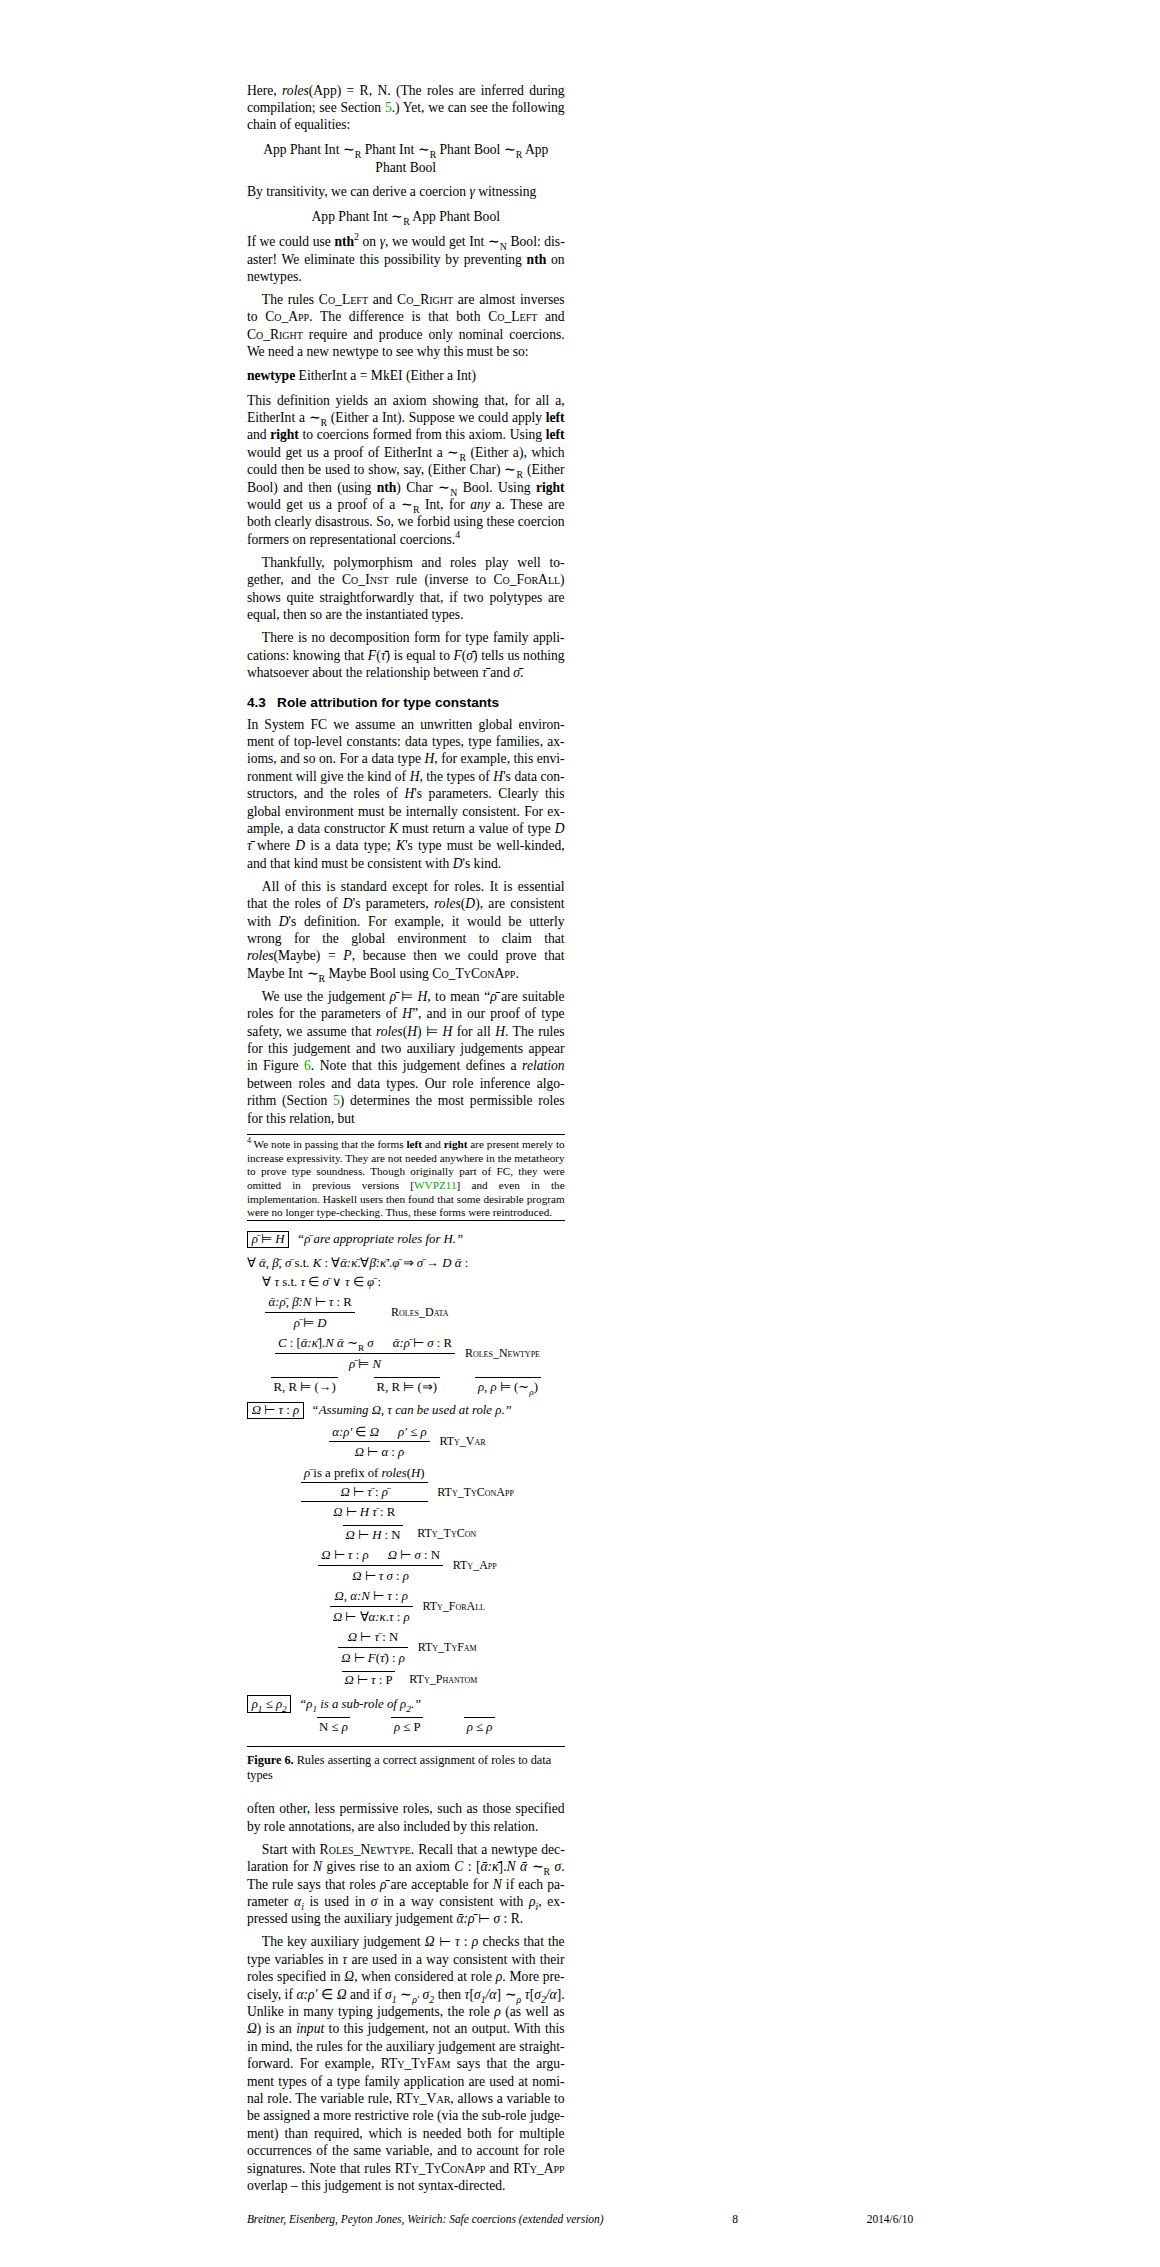Here, roles(App) = R, N. (The roles are inferred during compilation; see Section 5.) Yet, we can see the following chain of equalities:
App Phant Int ∼R Phant Int ∼R Phant Bool ∼R App Phant Bool
By transitivity, we can derive a coercion γ witnessing
App Phant Int ∼R App Phant Bool
If we could use nth2 on γ, we would get Int ∼N Bool: disaster! We eliminate this possibility by preventing nth on newtypes.
The rules Co_Left and Co_Right are almost inverses to Co_App. The difference is that both Co_Left and Co_Right require and produce only nominal coercions. We need a new newtype to see why this must be so:
newtype EitherInt a = MkEI (Either a Int)
This definition yields an axiom showing that, for all a, EitherInt a ∼R (Either a Int). Suppose we could apply left and right to coercions formed from this axiom. Using left would get us a proof of EitherInt a ∼R (Either a), which could then be used to show, say, (Either Char) ∼R (Either Bool) and then (using nth) Char ∼N Bool. Using right would get us a proof of a ∼R Int, for any a. These are both clearly disastrous. So, we forbid using these coercion formers on representational coercions.4
Thankfully, polymorphism and roles play well together, and the Co_Inst rule (inverse to Co_ForAll) shows quite straightforwardly that, if two polytypes are equal, then so are the instantiated types.
There is no decomposition form for type family applications: knowing that F(τ̄) is equal to F(σ̄) tells us nothing whatsoever about the relationship between τ̄ and σ̄.
4.3 Role attribution for type constants
In System FC we assume an unwritten global environment of top-level constants: data types, type families, axioms, and so on. For a data type H, for example, this environment will give the kind of H, the types of H's data constructors, and the roles of H's parameters. Clearly this global environment must be internally consistent. For example, a data constructor K must return a value of type D τ̄ where D is a data type; K's type must be well-kinded, and that kind must be consistent with D's kind.
All of this is standard except for roles. It is essential that the roles of D's parameters, roles(D), are consistent with D's definition. For example, it would be utterly wrong for the global environment to claim that roles(Maybe) = P, because then we could prove that Maybe Int ∼R Maybe Bool using Co_TyConApp.
We use the judgement ρ̄ ⊨ H, to mean “ρ̄ are suitable roles for the parameters of H”, and in our proof of type safety, we assume that roles(H) ⊨ H for all H. The rules for this judgement and two auxiliary judgements appear in Figure 6. Note that this judgement defines a relation between roles and data types. Our role inference algorithm (Section 5) determines the most permissible roles for this relation, but
4 We note in passing that the forms left and right are present merely to increase expressivity. They are not needed anywhere in the metatheory to prove type soundness. Though originally part of FC, they were omitted in previous versions [WVPZ11] and even in the implementation. Haskell users then found that some desirable program were no longer type-checking. Thus, these forms were reintroduced.
ρ̄ ⊨ H “ρ̄ are appropriate roles for H.”
∀ ᾱ, β̄, σ̄ s.t. K : ∀ᾱ:κ̄.∀β̄:κ̄′.φ̄ ⇒ σ̄ → D ᾱ :
∀ τ s.t. τ ∈ σ̄ ∨ τ ∈ φ̄ :
ᾱ:ρ̄, β̄:N ⊢ τ : R ρ̄ ⊨ D Roles_Data
C : [ᾱ:κ̄].N ᾱ ∼R σ ᾱ:ρ̄ ⊢ σ : R ρ̄ ⊨ N Roles_Newtype
R, R ⊨ (→) R, R ⊨ (⇒) ρ, ρ ⊨ (∼ρ)
Ω ⊢ τ : ρ “Assuming Ω, τ can be used at role ρ.”
α:ρ′ ∈ Ω ρ′ ≤ ρ Ω ⊢ α : ρ RTy_Var
ρ̄ is a prefix of roles(H) Ω ⊢ τ̄ : ρ̄ Ω ⊢ H τ̄ : R RTy_TyConApp
Ω ⊢ H : N RTy_TyCon
Ω ⊢ τ : ρ Ω ⊢ σ : N Ω ⊢ τ σ : ρ RTy_App
Ω, α:N ⊢ τ : ρ Ω ⊢ ∀α:κ.τ : ρ RTy_ForAll
Ω ⊢ τ̄ : N Ω ⊢ F(τ̄) : ρ RTy_TyFam
Ω ⊢ τ : P RTy_Phantom
ρ1 ≤ ρ2 “ρ1 is a sub-role of ρ2.”
N ≤ ρ ρ ≤ P ρ ≤ ρ
Figure 6. Rules asserting a correct assignment of roles to data types
often other, less permissive roles, such as those specified by role annotations, are also included by this relation.
Start with Roles_Newtype. Recall that a newtype declaration for N gives rise to an axiom C : [ᾱ:κ̄].N ᾱ ∼R σ. The rule says that roles ρ̄ are acceptable for N if each parameter αi is used in σ in a way consistent with ρi, expressed using the auxiliary judgement ᾱ:ρ̄ ⊢ σ : R.
The key auxiliary judgement Ω ⊢ τ : ρ checks that the type variables in τ are used in a way consistent with their roles specified in Ω, when considered at role ρ. More precisely, if α:ρ′ ∈ Ω and if σ1 ∼ρ′ σ2 then τ[σ1/α] ∼ρ τ[σ2/α]. Unlike in many typing judgements, the role ρ (as well as Ω) is an input to this judgement, not an output. With this in mind, the rules for the auxiliary judgement are straightforward. For example, RTy_TyFam says that the argument types of a type family application are used at nominal role. The variable rule, RTy_Var, allows a variable to be assigned a more restrictive role (via the sub-role judgement) than required, which is needed both for multiple occurrences of the same variable, and to account for role signatures. Note that rules RTy_TyConApp and RTy_App overlap – this judgement is not syntax-directed.
Breitner, Eisenberg, Peyton Jones, Weirich: Safe coercions (extended version)
8
2014/6/10